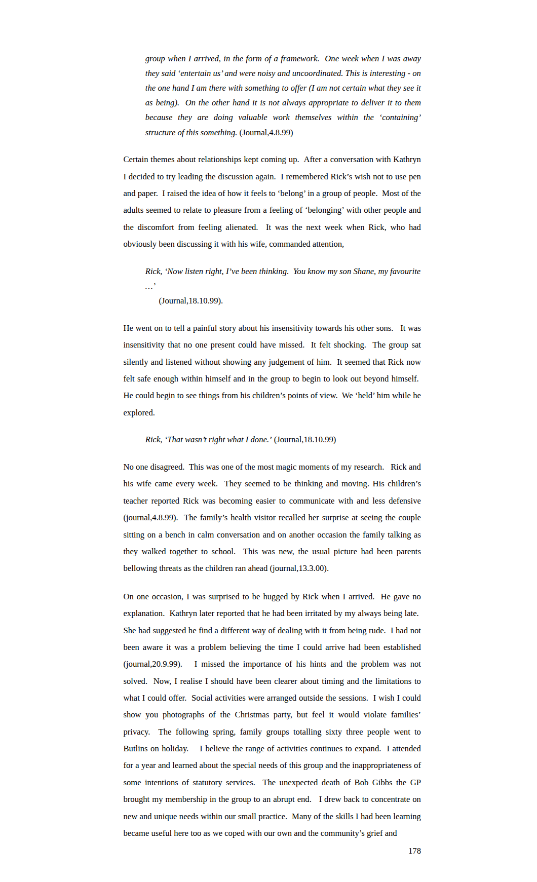group when I arrived, in the form of a framework. One week when I was away they said ‘entertain us’ and were noisy and uncoordinated. This is interesting - on the one hand I am there with something to offer (I am not certain what they see it as being). On the other hand it is not always appropriate to deliver it to them because they are doing valuable work themselves within the ‘containing’ structure of this something. (Journal,4.8.99)
Certain themes about relationships kept coming up. After a conversation with Kathryn I decided to try leading the discussion again. I remembered Rick’s wish not to use pen and paper. I raised the idea of how it feels to ‘belong’ in a group of people. Most of the adults seemed to relate to pleasure from a feeling of ‘belonging’ with other people and the discomfort from feeling alienated. It was the next week when Rick, who had obviously been discussing it with his wife, commanded attention,
Rick, ‘Now listen right, I’ve been thinking. You know my son Shane, my favourite …’(Journal,18.10.99).
He went on to tell a painful story about his insensitivity towards his other sons. It was insensitivity that no one present could have missed. It felt shocking. The group sat silently and listened without showing any judgement of him. It seemed that Rick now felt safe enough within himself and in the group to begin to look out beyond himself. He could begin to see things from his children’s points of view. We ‘held’ him while he explored.
Rick, ‘That wasn’t right what I done.’ (Journal,18.10.99)
No one disagreed. This was one of the most magic moments of my research. Rick and his wife came every week. They seemed to be thinking and moving. His children’s teacher reported Rick was becoming easier to communicate with and less defensive (journal,4.8.99). The family’s health visitor recalled her surprise at seeing the couple sitting on a bench in calm conversation and on another occasion the family talking as they walked together to school. This was new, the usual picture had been parents bellowing threats as the children ran ahead (journal,13.3.00).
On one occasion, I was surprised to be hugged by Rick when I arrived. He gave no explanation. Kathryn later reported that he had been irritated by my always being late. She had suggested he find a different way of dealing with it from being rude. I had not been aware it was a problem believing the time I could arrive had been established (journal,20.9.99). I missed the importance of his hints and the problem was not solved. Now, I realise I should have been clearer about timing and the limitations to what I could offer. Social activities were arranged outside the sessions. I wish I could show you photographs of the Christmas party, but feel it would violate families’ privacy. The following spring, family groups totalling sixty three people went to Butlins on holiday. I believe the range of activities continues to expand. I attended for a year and learned about the special needs of this group and the inappropriateness of some intentions of statutory services. The unexpected death of Bob Gibbs the GP brought my membership in the group to an abrupt end. I drew back to concentrate on new and unique needs within our small practice. Many of the skills I had been learning became useful here too as we coped with our own and the community’s grief and
178